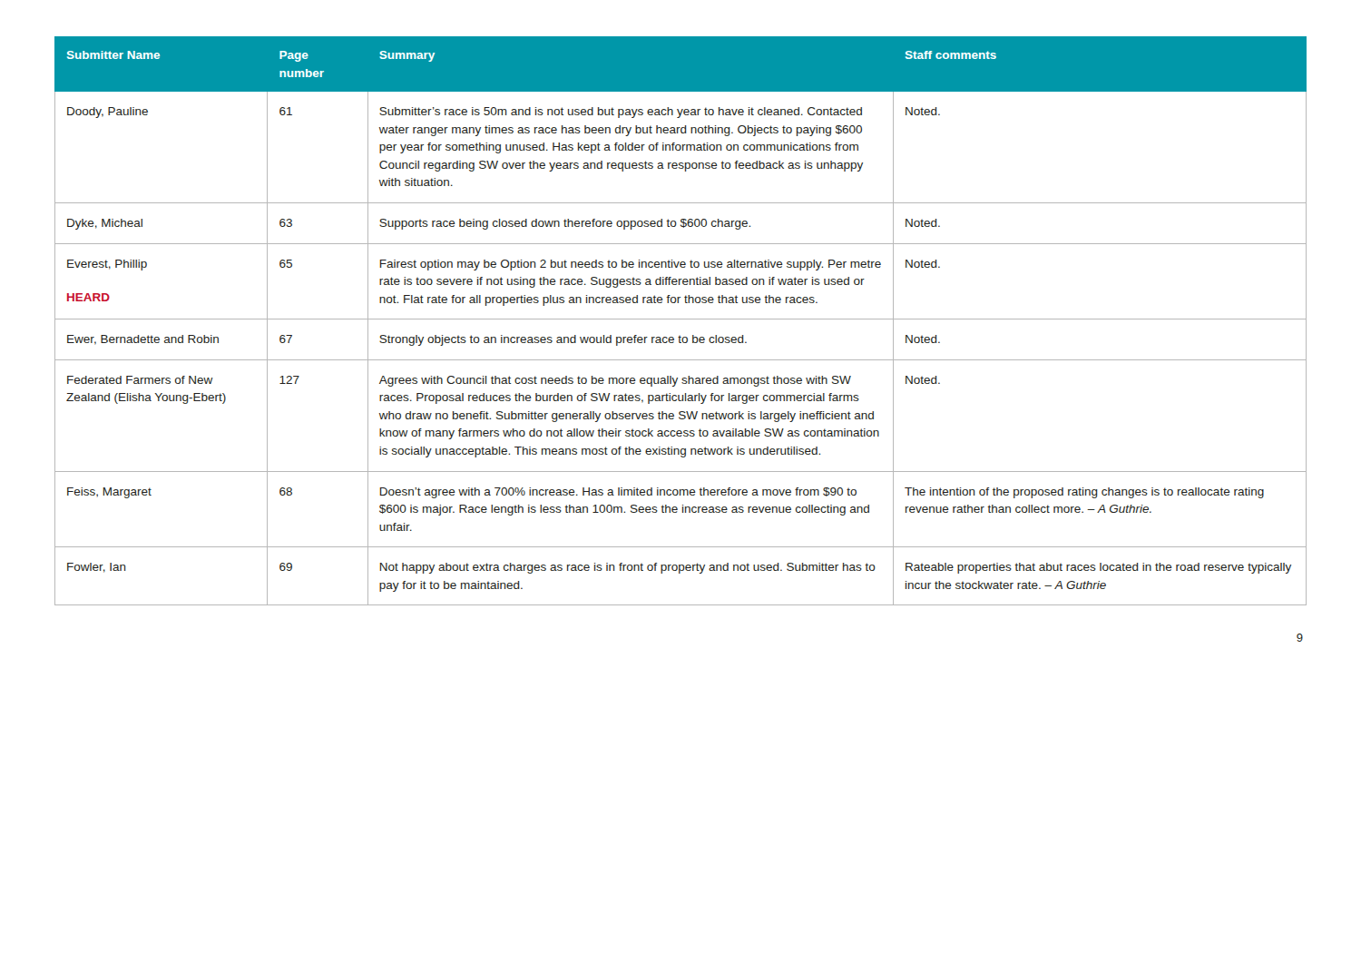| Submitter Name | Page number | Summary | Staff comments |
| --- | --- | --- | --- |
| Doody, Pauline | 61 | Submitter’s race is 50m and is not used but pays each year to have it cleaned. Contacted water ranger many times as race has been dry but heard nothing. Objects to paying $600 per year for something unused. Has kept a folder of information on communications from Council regarding SW over the years and requests a response to feedback as is unhappy with situation. | Noted. |
| Dyke, Micheal | 63 | Supports race being closed down therefore opposed to $600 charge. | Noted. |
| Everest, Phillip HEARD | 65 | Fairest option may be Option 2 but needs to be incentive to use alternative supply. Per metre rate is too severe if not using the race. Suggests a differential based on if water is used or not. Flat rate for all properties plus an increased rate for those that use the races. | Noted. |
| Ewer, Bernadette and Robin | 67 | Strongly objects to an increases and would prefer race to be closed. | Noted. |
| Federated Farmers of New Zealand (Elisha Young-Ebert) | 127 | Agrees with Council that cost needs to be more equally shared amongst those with SW races. Proposal reduces the burden of SW rates, particularly for larger commercial farms who draw no benefit. Submitter generally observes the SW network is largely inefficient and know of many farmers who do not allow their stock access to available SW as contamination is socially unacceptable. This means most of the existing network is underutilised. | Noted. |
| Feiss, Margaret | 68 | Doesn’t agree with a 700% increase. Has a limited income therefore a move from $90 to $600 is major. Race length is less than 100m. Sees the increase as revenue collecting and unfair. | The intention of the proposed rating changes is to reallocate rating revenue rather than collect more. – A Guthrie. |
| Fowler, Ian | 69 | Not happy about extra charges as race is in front of property and not used. Submitter has to pay for it to be maintained. | Rateable properties that abut races located in the road reserve typically incur the stockwater rate. – A Guthrie |
9